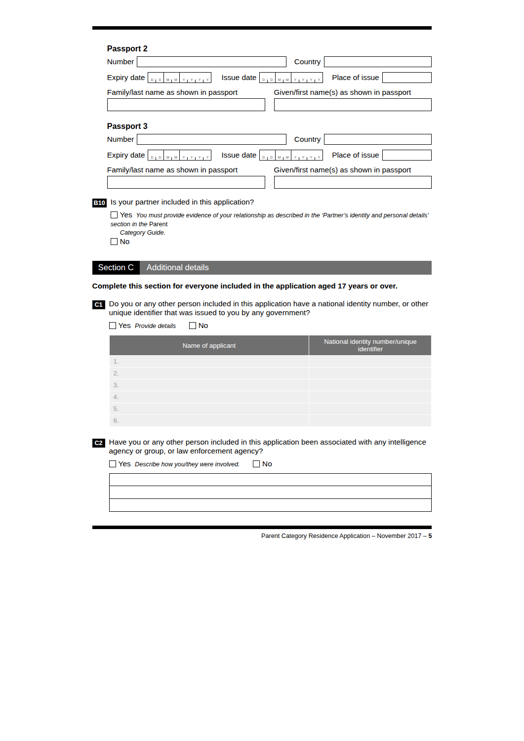Passport 2
Number
Country
Expiry date
D
D
M
M
Y
Y
Y
Y
Issue date
D
D
M
M
Y
Y
Y
Y
Place of issue
Family/last name as shown in passport
Given/first name(s) as shown in passport
Passport 3
Number
Country
Expiry date
D
D
M
M
Y
Y
Y
Y
Issue date
D
D
M
M
Y
Y
Y
Y
Place of issue
Family/last name as shown in passport
Given/first name(s) as shown in passport
B10
Is your partner included in this application?
Yes You must provide evidence of your relationship as described in the ‘Partner’s identity and personal details’ section in the Parent
Category Guide.
No
Section C
Additional details
Complete this section for everyone included in the application aged 17 years or over.
C1
Do you or any other person included in this application have a national identity number, or other unique identifier that was issued to you by any government?
Yes Provide details No
| Name of applicant | National identity number/unique identifier |
| --- | --- |
| 1. | |
| 2. | |
| 3. | |
| 4. | |
| 5. | |
| 6. | |
C2
Have you or any other person included in this application been associated with any intelligence agency or group, or law enforcement agency?
Yes Describe how you/they were involved. No
Parent Category Residence Application – November 2017 – 5